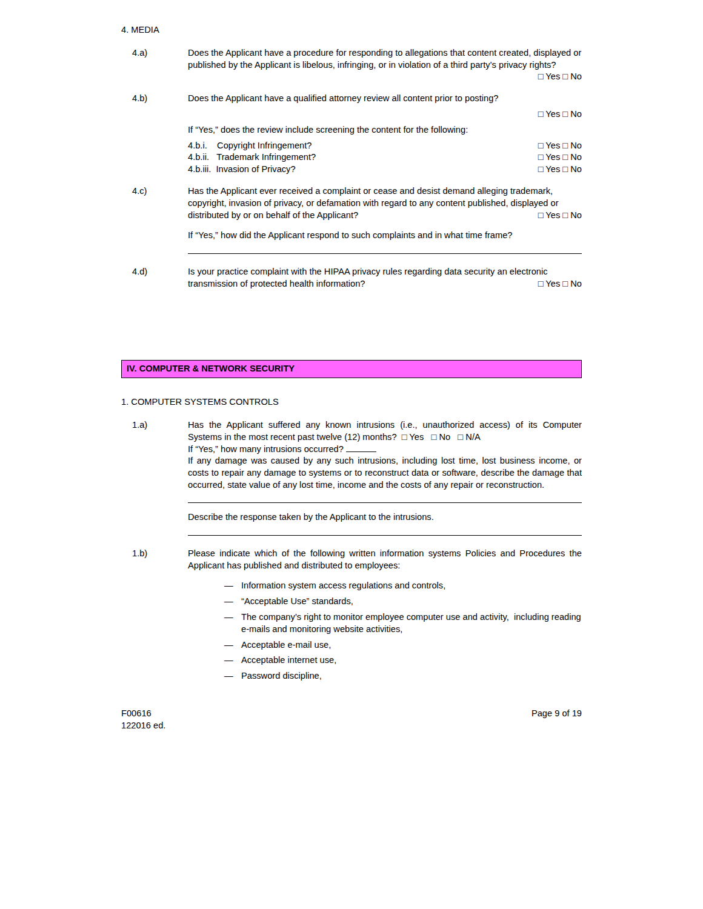4. MEDIA
4.a)
Does the Applicant have a procedure for responding to allegations that content created, displayed or published by the Applicant is libelous, infringing, or in violation of a third party’s privacy rights? □ Yes □ No
4.b)
Does the Applicant have a qualified attorney review all content prior to posting?
□ Yes □ No
If “Yes,” does the review include screening the content for the following:
4.b.i. Copyright Infringement? □ Yes □ No
4.b.ii. Trademark Infringement? □ Yes □ No
4.b.iii. Invasion of Privacy? □ Yes □ No
4.c)
Has the Applicant ever received a complaint or cease and desist demand alleging trademark, copyright, invasion of privacy, or defamation with regard to any content published, displayed or distributed by or on behalf of the Applicant? □ Yes □ No
If “Yes,” how did the Applicant respond to such complaints and in what time frame?
4.d)
Is your practice complaint with the HIPAA privacy rules regarding data security an electronic transmission of protected health information? □ Yes □ No
IV. COMPUTER & NETWORK SECURITY
1. COMPUTER SYSTEMS CONTROLS
1.a)
Has the Applicant suffered any known intrusions (i.e., unauthorized access) of its Computer Systems in the most recent past twelve (12) months? □ Yes □ No □ N/A
If “Yes,” how many intrusions occurred?
If any damage was caused by any such intrusions, including lost time, lost business income, or costs to repair any damage to systems or to reconstruct data or software, describe the damage that occurred, state value of any lost time, income and the costs of any repair or reconstruction.
Describe the response taken by the Applicant to the intrusions.
1.b)
Please indicate which of the following written information systems Policies and Procedures the Applicant has published and distributed to employees:
Information system access regulations and controls,
“Acceptable Use” standards,
The company’s right to monitor employee computer use and activity, including reading e-mails and monitoring website activities,
Acceptable e-mail use,
Acceptable internet use,
Password discipline,
F00616
122016 ed.
Page 9 of 19